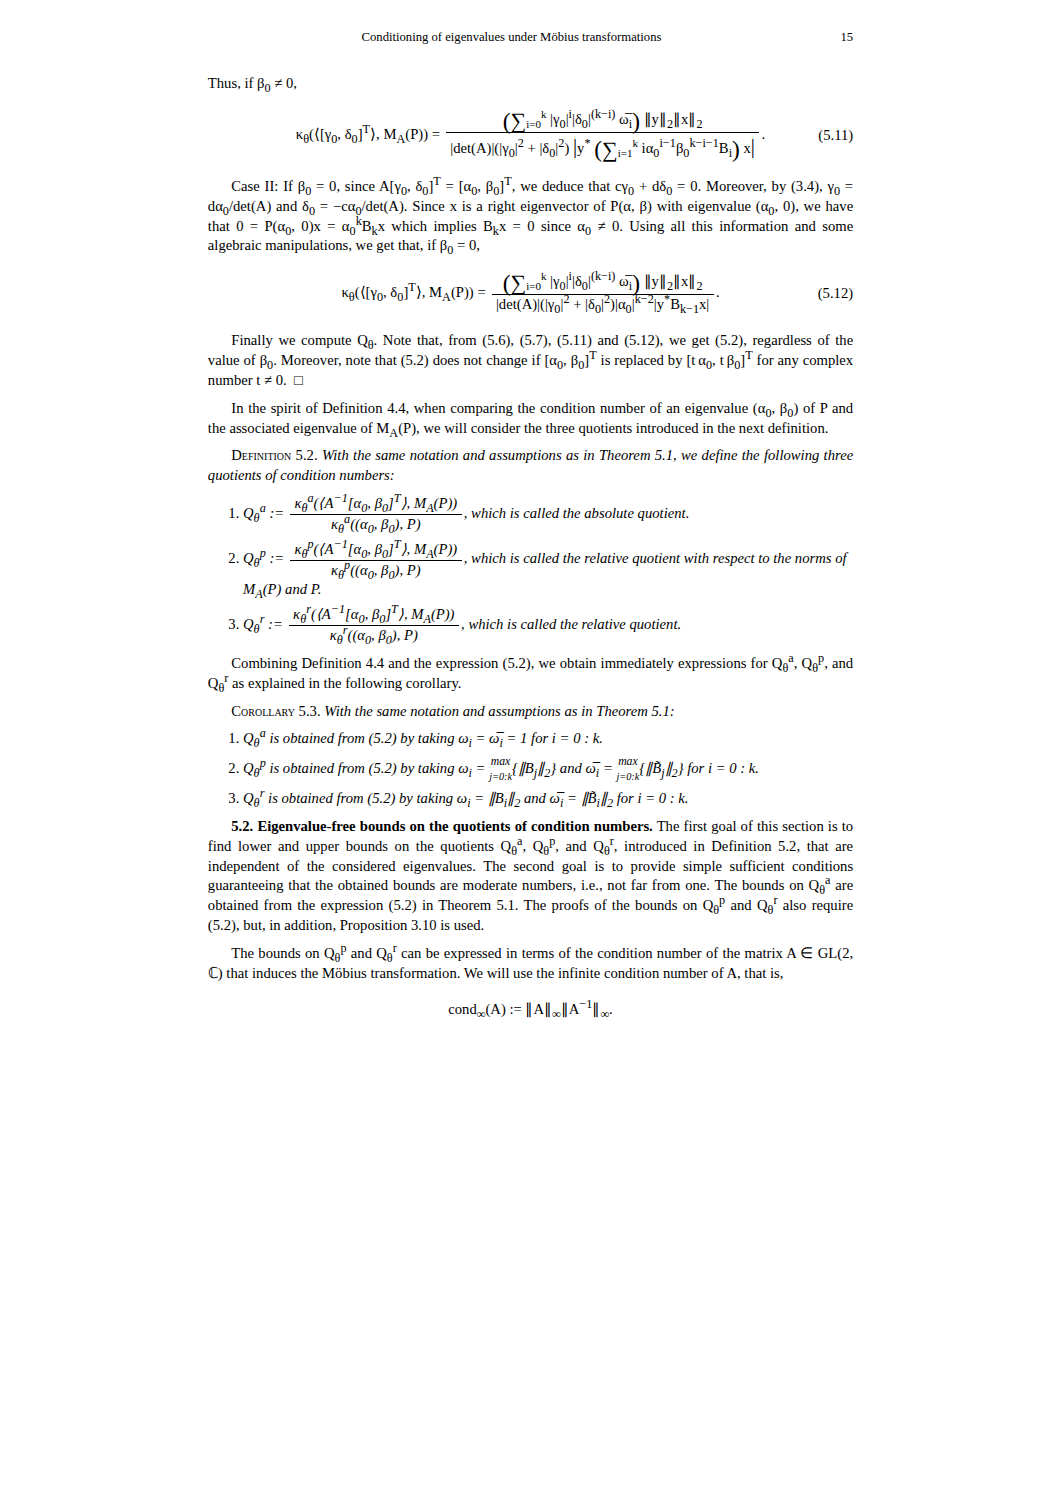Conditioning of eigenvalues under Möbius transformations 15
Thus, if β0 ≠ 0,
κθ(⟨[γ0, δ0]T⟩, MA(P)) = (∑i=0k |γ0|i|δ0|(k−i) ω̅i) ∥y∥2∥x∥2 |det(A)|(|γ0|2 + |δ0|2) |y* (∑i=1k iα0i−1β0k−i−1Bi) x| . (5.11)
Case II: If β0 = 0, since A[γ0, δ0]T = [α0, β0]T, we deduce that cγ0 + dδ0 = 0. Moreover, by (3.4), γ0 = dα0/det(A) and δ0 = −cα0/det(A). Since x is a right eigenvector of P(α, β) with eigenvalue (α0, 0), we have that 0 = P(α0, 0)x = α0kBkx which implies Bkx = 0 since α0 ≠ 0. Using all this information and some algebraic manipulations, we get that, if β0 = 0,
κθ(⟨[γ0, δ0]T⟩, MA(P)) = (∑i=0k |γ0|i|δ0|(k−i) ω̅i) ∥y∥2∥x∥2 |det(A)|(|γ0|2 + |δ0|2)|α0|k−2|y*Bk−1x| . (5.12)
Finally we compute Qθ. Note that, from (5.6), (5.7), (5.11) and (5.12), we get (5.2), regardless of the value of β0. Moreover, note that (5.2) does not change if [α0, β0]T is replaced by [t α0, t β0]T for any complex number t ≠ 0. □
In the spirit of Definition 4.4, when comparing the condition number of an eigenvalue (α0, β0) of P and the associated eigenvalue of MA(P), we will consider the three quotients introduced in the next definition.
Definition 5.2. With the same notation and assumptions as in Theorem 5.1, we define the following three quotients of condition numbers:
Qθa := κθa(⟨A−1[α0, β0]T⟩, MA(P)) κθa((α0, β0), P) , which is called the absolute quotient.
Qθp := κθp(⟨A−1[α0, β0]T⟩, MA(P)) κθp((α0, β0), P) , which is called the relative quotient with respect to the norms of MA(P) and P.
Qθr := κθr(⟨A−1[α0, β0]T⟩, MA(P)) κθr((α0, β0), P) , which is called the relative quotient.
Combining Definition 4.4 and the expression (5.2), we obtain immediately expressions for Qθa, Qθp, and Qθr as explained in the following corollary.
Corollary 5.3. With the same notation and assumptions as in Theorem 5.1:
Qθa is obtained from (5.2) by taking ωi = ω̅i = 1 for i = 0 : k.
Qθp is obtained from (5.2) by taking ωi = max j=0:k{∥Bj∥2} and ω̅i = max j=0:k{∥B̃j∥2} for i = 0 : k.
Qθr is obtained from (5.2) by taking ωi = ∥Bi∥2 and ω̅i = ∥B̃i∥2 for i = 0 : k.
5.2. Eigenvalue-free bounds on the quotients of condition numbers. The first goal of this section is to find lower and upper bounds on the quotients Qθa, Qθp, and Qθr, introduced in Definition 5.2, that are independent of the considered eigenvalues. The second goal is to provide simple sufficient conditions guaranteeing that the obtained bounds are moderate numbers, i.e., not far from one. The bounds on Qθa are obtained from the expression (5.2) in Theorem 5.1. The proofs of the bounds on Qθp and Qθr also require (5.2), but, in addition, Proposition 3.10 is used.
The bounds on Qθp and Qθr can be expressed in terms of the condition number of the matrix A ∈ GL(2, ℂ) that induces the Möbius transformation. We will use the infinite condition number of A, that is,
cond∞(A) := ∥A∥∞∥A−1∥∞.